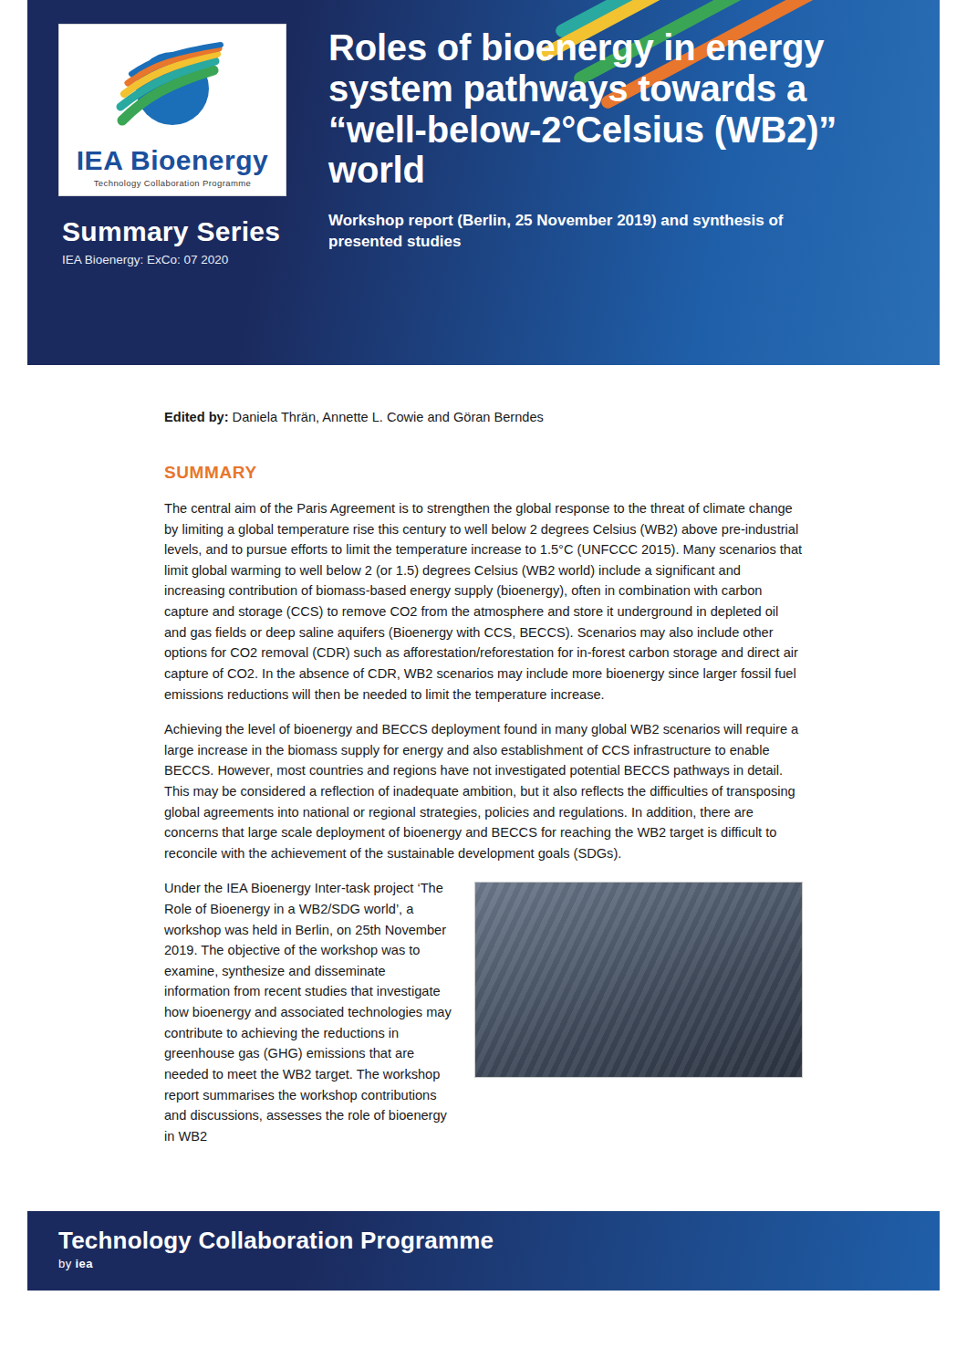IEA Bioenergy
Technology Collaboration Programme
Summary Series
IEA Bioenergy: ExCo: 07 2020
Roles of bioenergy in energy system pathways towards a “well-below-2°Celsius (WB2)” world
Workshop report (Berlin, 25 November 2019) and synthesis of presented studies
Edited by: Daniela Thrän, Annette L. Cowie and Göran Berndes
SUMMARY
The central aim of the Paris Agreement is to strengthen the global response to the threat of climate change by limiting a global temperature rise this century to well below 2 degrees Celsius (WB2) above pre-industrial levels, and to pursue efforts to limit the temperature increase to 1.5°C (UNFCCC 2015). Many scenarios that limit global warming to well below 2 (or 1.5) degrees Celsius (WB2 world) include a significant and increasing contribution of biomass-based energy supply (bioenergy), often in combination with carbon capture and storage (CCS) to remove CO2 from the atmosphere and store it underground in depleted oil and gas fields or deep saline aquifers (Bioenergy with CCS, BECCS). Scenarios may also include other options for CO2 removal (CDR) such as afforestation/reforestation for in-forest carbon storage and direct air capture of CO2. In the absence of CDR, WB2 scenarios may include more bioenergy since larger fossil fuel emissions reductions will then be needed to limit the temperature increase.
Achieving the level of bioenergy and BECCS deployment found in many global WB2 scenarios will require a large increase in the biomass supply for energy and also establishment of CCS infrastructure to enable BECCS. However, most countries and regions have not investigated potential BECCS pathways in detail. This may be considered a reflection of inadequate ambition, but it also reflects the difficulties of transposing global agreements into national or regional strategies, policies and regulations. In addition, there are concerns that large scale deployment of bioenergy and BECCS for reaching the WB2 target is difficult to reconcile with the achievement of the sustainable development goals (SDGs).
Under the IEA Bioenergy Inter-task project ‘The Role of Bioenergy in a WB2/SDG world’, a workshop was held in Berlin, on 25th November 2019. The objective of the workshop was to examine, synthesize and disseminate information from recent studies that investigate how bioenergy and associated technologies may contribute to achieving the reductions in greenhouse gas (GHG) emissions that are needed to meet the WB2 target. The workshop report summarises the workshop contributions and discussions, assesses the role of bioenergy in WB2
Technology Collaboration Programme by iea